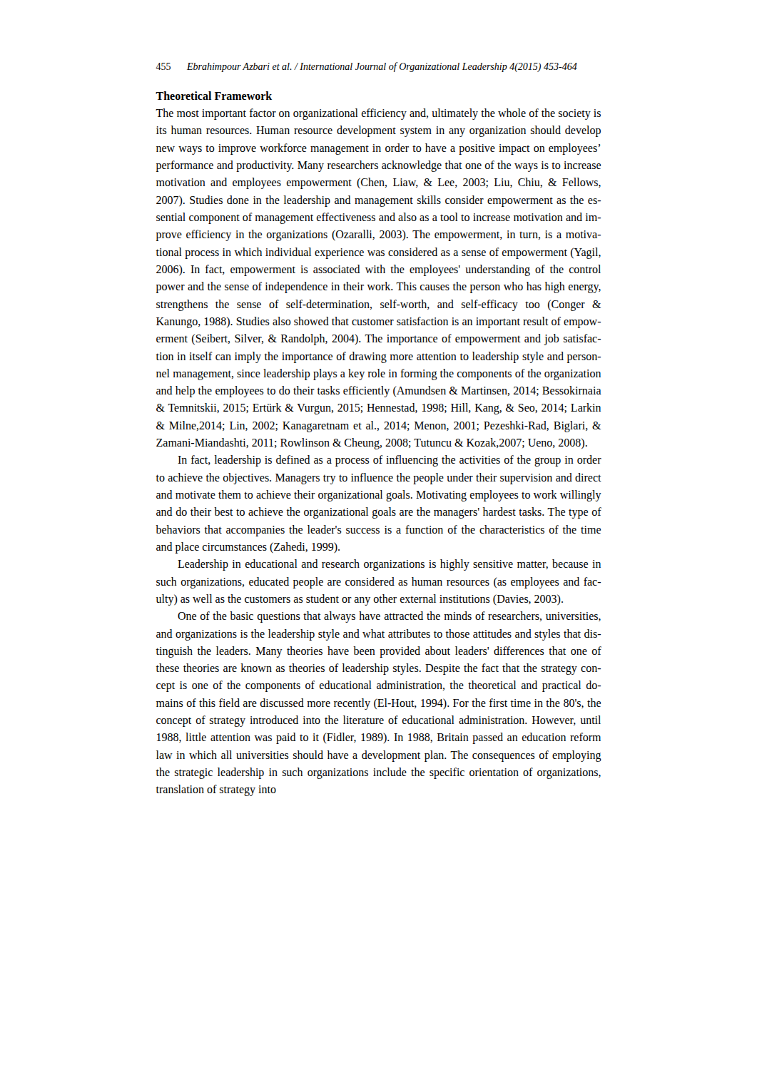455 Ebrahimpour Azbari et al. / International Journal of Organizational Leadership 4(2015) 453-464
Theoretical Framework
The most important factor on organizational efficiency and, ultimately the whole of the society is its human resources. Human resource development system in any organization should develop new ways to improve workforce management in order to have a positive impact on employees’ performance and productivity. Many researchers acknowledge that one of the ways is to increase motivation and employees empowerment (Chen, Liaw, & Lee, 2003; Liu, Chiu, & Fellows, 2007). Studies done in the leadership and management skills consider empowerment as the essential component of management effectiveness and also as a tool to increase motivation and improve efficiency in the organizations (Ozaralli, 2003). The empowerment, in turn, is a motivational process in which individual experience was considered as a sense of empowerment (Yagil, 2006). In fact, empowerment is associated with the employees' understanding of the control power and the sense of independence in their work. This causes the person who has high energy, strengthens the sense of self-determination, self-worth, and self-efficacy too (Conger & Kanungo, 1988). Studies also showed that customer satisfaction is an important result of empowerment (Seibert, Silver, & Randolph, 2004). The importance of empowerment and job satisfaction in itself can imply the importance of drawing more attention to leadership style and personnel management, since leadership plays a key role in forming the components of the organization and help the employees to do their tasks efficiently (Amundsen & Martinsen, 2014; Bessokirnaia & Temnitskii, 2015; Ertürk & Vurgun, 2015; Hennestad, 1998; Hill, Kang, & Seo, 2014; Larkin & Milne,2014; Lin, 2002; Kanagaretnam et al., 2014; Menon, 2001; Pezeshki-Rad, Biglari, & Zamani-Miandashti, 2011; Rowlinson & Cheung, 2008; Tutuncu & Kozak,2007; Ueno, 2008).
In fact, leadership is defined as a process of influencing the activities of the group in order to achieve the objectives. Managers try to influence the people under their supervision and direct and motivate them to achieve their organizational goals. Motivating employees to work willingly and do their best to achieve the organizational goals are the managers' hardest tasks. The type of behaviors that accompanies the leader's success is a function of the characteristics of the time and place circumstances (Zahedi, 1999).
Leadership in educational and research organizations is highly sensitive matter, because in such organizations, educated people are considered as human resources (as employees and faculty) as well as the customers as student or any other external institutions (Davies, 2003).
One of the basic questions that always have attracted the minds of researchers, universities, and organizations is the leadership style and what attributes to those attitudes and styles that distinguish the leaders. Many theories have been provided about leaders' differences that one of these theories are known as theories of leadership styles. Despite the fact that the strategy concept is one of the components of educational administration, the theoretical and practical domains of this field are discussed more recently (El-Hout, 1994). For the first time in the 80's, the concept of strategy introduced into the literature of educational administration. However, until 1988, little attention was paid to it (Fidler, 1989). In 1988, Britain passed an education reform law in which all universities should have a development plan. The consequences of employing the strategic leadership in such organizations include the specific orientation of organizations, translation of strategy into